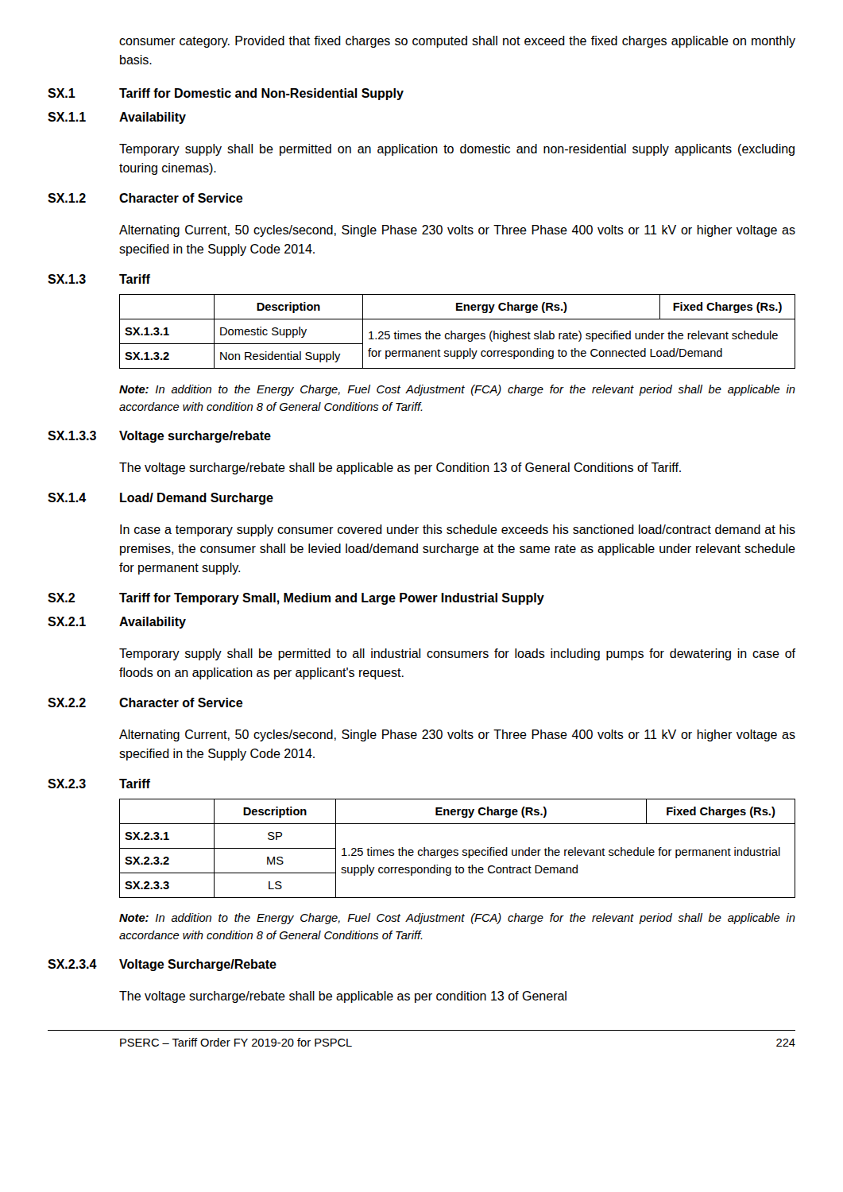consumer category. Provided that fixed charges so computed shall not exceed the fixed charges applicable on monthly basis.
SX.1 Tariff for Domestic and Non-Residential Supply
SX.1.1 Availability
Temporary supply shall be permitted on an application to domestic and non-residential supply applicants (excluding touring cinemas).
SX.1.2 Character of Service
Alternating Current, 50 cycles/second, Single Phase 230 volts or Three Phase 400 volts or 11 kV or higher voltage as specified in the Supply Code 2014.
SX.1.3 Tariff
| | Description | Energy Charge (Rs.) | Fixed Charges (Rs.) |
| --- | --- | --- | --- |
| SX.1.3.1 | Domestic Supply | 1.25 times the charges (highest slab rate) specified under the relevant schedule for permanent supply corresponding to the Connected Load/Demand |
| SX.1.3.2 | Non Residential Supply |
Note: In addition to the Energy Charge, Fuel Cost Adjustment (FCA) charge for the relevant period shall be applicable in accordance with condition 8 of General Conditions of Tariff.
SX.1.3.3 Voltage surcharge/rebate
The voltage surcharge/rebate shall be applicable as per Condition 13 of General Conditions of Tariff.
SX.1.4 Load/ Demand Surcharge
In case a temporary supply consumer covered under this schedule exceeds his sanctioned load/contract demand at his premises, the consumer shall be levied load/demand surcharge at the same rate as applicable under relevant schedule for permanent supply.
SX.2 Tariff for Temporary Small, Medium and Large Power Industrial Supply
SX.2.1 Availability
Temporary supply shall be permitted to all industrial consumers for loads including pumps for dewatering in case of floods on an application as per applicant's request.
SX.2.2 Character of Service
Alternating Current, 50 cycles/second, Single Phase 230 volts or Three Phase 400 volts or 11 kV or higher voltage as specified in the Supply Code 2014.
SX.2.3 Tariff
| | Description | Energy Charge (Rs.) | Fixed Charges (Rs.) |
| --- | --- | --- | --- |
| SX.2.3.1 | SP | 1.25 times the charges specified under the relevant schedule for permanent industrial supply corresponding to the Contract Demand |
| SX.2.3.2 | MS |
| SX.2.3.3 | LS |
Note: In addition to the Energy Charge, Fuel Cost Adjustment (FCA) charge for the relevant period shall be applicable in accordance with condition 8 of General Conditions of Tariff.
SX.2.3.4 Voltage Surcharge/Rebate
The voltage surcharge/rebate shall be applicable as per condition 13 of General
PSERC – Tariff Order FY 2019-20 for PSPCL 224